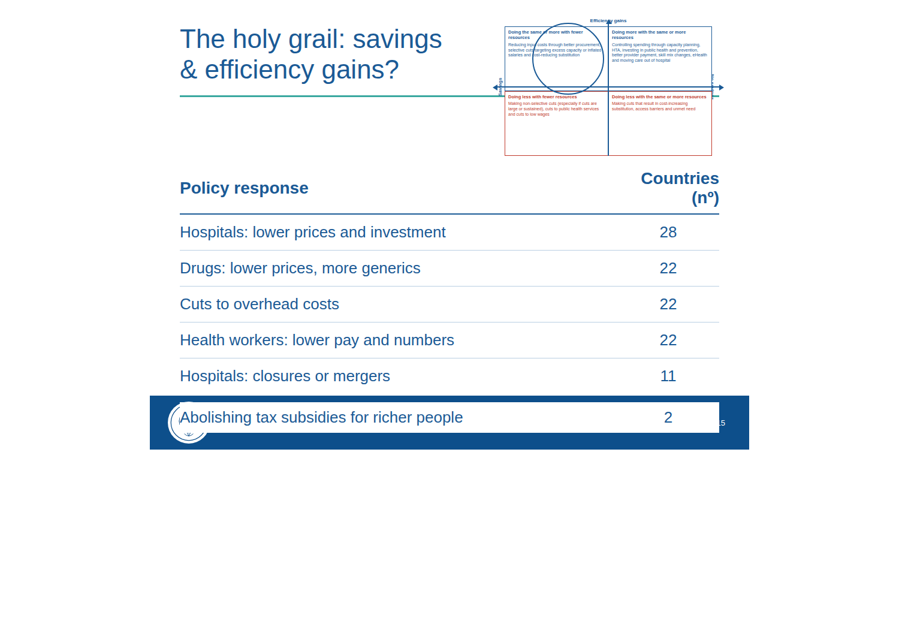The holy grail: savings
& efficiency gains?
Efficiency gains Savings No savings
Doing the same or more with fewer resources
Reducing input costs through better procurement, selective cuts targeting excess capacity or inflated salaries and cost-reducing substitution
Doing more with the same or more resources
Controlling spending through capacity planning, HTA, investing in public health and prevention, better provider payment, skill mix changes, eHealth and moving care out of hospital
Doing less with fewer resources
Making non-selective cuts (especially if cuts are large or sustained), cuts to public health services and cuts to low wages
Doing less with the same or more resources
Making cuts that result in cost-increasing substitution, access barriers and unmet need
| Policy response | Countries (nº) |
| --- | --- |
| Hospitals: lower prices and investment | 28 |
| Drugs: lower prices, more generics | 22 |
| Cuts to overhead costs | 22 |
| Health workers: lower pay and numbers | 22 |
| Hospitals: closures or mergers | 11 |
Abolishing tax subsidies for richer people 2
REGIONAL OFFICE FOR Europe
May 2015